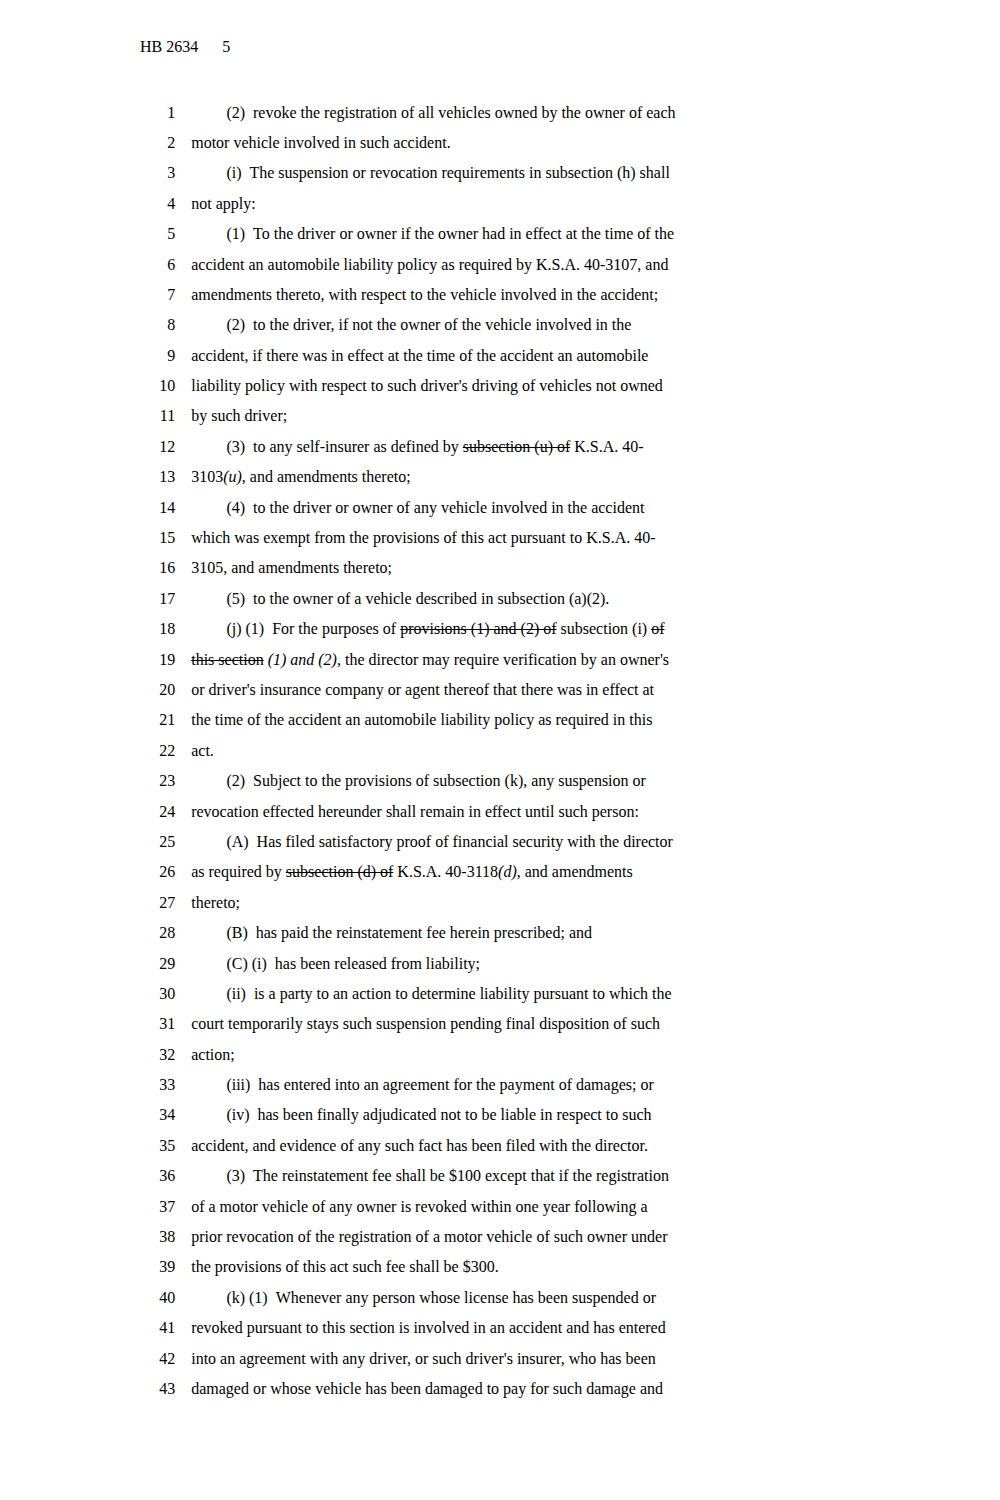HB 2634 5
(2) revoke the registration of all vehicles owned by the owner of each
motor vehicle involved in such accident.
(i) The suspension or revocation requirements in subsection (h) shall
not apply:
(1) To the driver or owner if the owner had in effect at the time of the
accident an automobile liability policy as required by K.S.A. 40-3107, and
amendments thereto, with respect to the vehicle involved in the accident;
(2) to the driver, if not the owner of the vehicle involved in the
accident, if there was in effect at the time of the accident an automobile
liability policy with respect to such driver's driving of vehicles not owned
by such driver;
(3) to any self-insurer as defined by subsection (u) of K.S.A. 40-
3103(u), and amendments thereto;
(4) to the driver or owner of any vehicle involved in the accident
which was exempt from the provisions of this act pursuant to K.S.A. 40-
3105, and amendments thereto;
(5) to the owner of a vehicle described in subsection (a)(2).
(j) (1) For the purposes of provisions (1) and (2) of subsection (i) of
this section (1) and (2), the director may require verification by an owner's
or driver's insurance company or agent thereof that there was in effect at
the time of the accident an automobile liability policy as required in this
act.
(2) Subject to the provisions of subsection (k), any suspension or
revocation effected hereunder shall remain in effect until such person:
(A) Has filed satisfactory proof of financial security with the director
as required by subsection (d) of K.S.A. 40-3118(d), and amendments
thereto;
(B) has paid the reinstatement fee herein prescribed; and
(C) (i) has been released from liability;
(ii) is a party to an action to determine liability pursuant to which the
court temporarily stays such suspension pending final disposition of such
action;
(iii) has entered into an agreement for the payment of damages; or
(iv) has been finally adjudicated not to be liable in respect to such
accident, and evidence of any such fact has been filed with the director.
(3) The reinstatement fee shall be $100 except that if the registration
of a motor vehicle of any owner is revoked within one year following a
prior revocation of the registration of a motor vehicle of such owner under
the provisions of this act such fee shall be $300.
(k) (1) Whenever any person whose license has been suspended or
revoked pursuant to this section is involved in an accident and has entered
into an agreement with any driver, or such driver's insurer, who has been
damaged or whose vehicle has been damaged to pay for such damage and